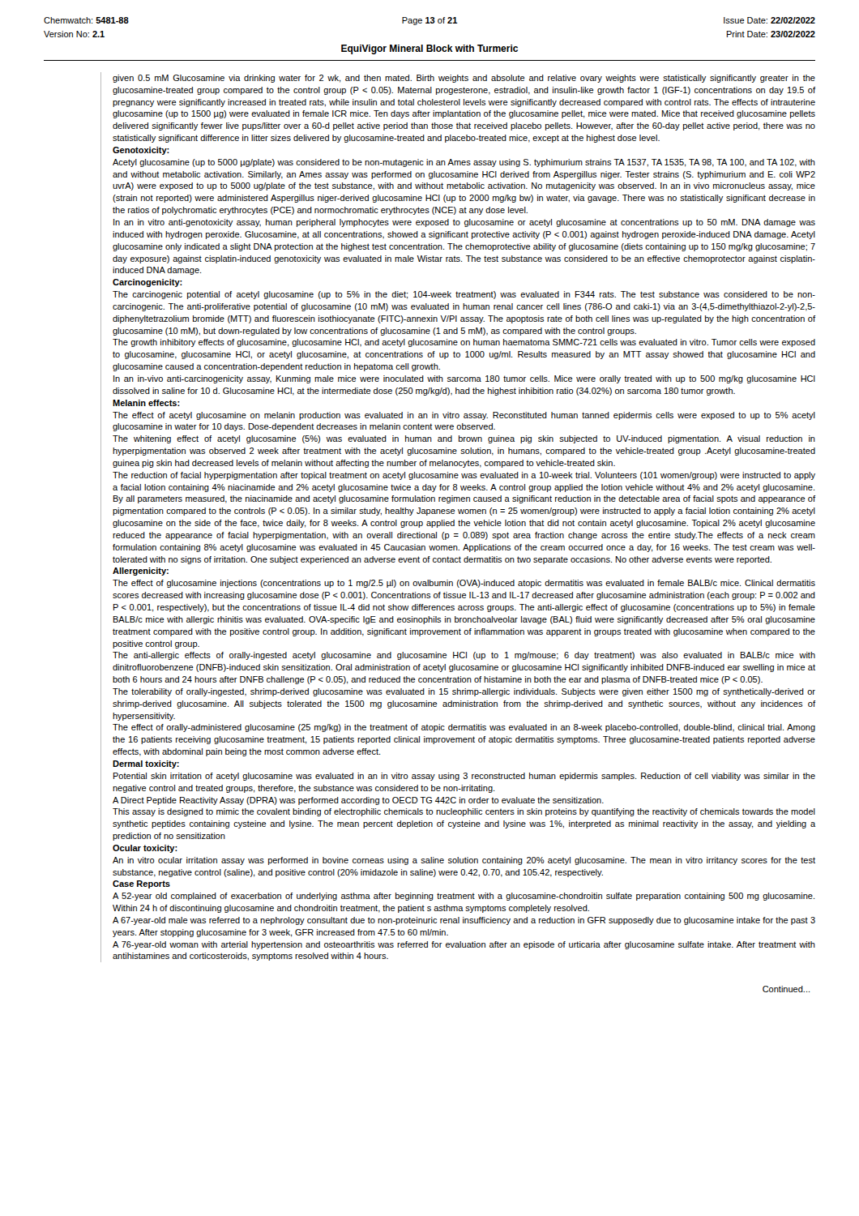Chemwatch: 5481-88
Page 13 of 21
Issue Date: 22/02/2022
Version No: 2.1
Print Date: 23/02/2022
EquiVigor Mineral Block with Turmeric
given 0.5 mM Glucosamine via drinking water for 2 wk, and then mated. Birth weights and absolute and relative ovary weights were statistically significantly greater in the glucosamine-treated group compared to the control group (P < 0.05). Maternal progesterone, estradiol, and insulin-like growth factor 1 (IGF-1) concentrations on day 19.5 of pregnancy were significantly increased in treated rats, while insulin and total cholesterol levels were significantly decreased compared with control rats. The effects of intrauterine glucosamine (up to 1500 µg) were evaluated in female ICR mice. Ten days after implantation of the glucosamine pellet, mice were mated. Mice that received glucosamine pellets delivered significantly fewer live pups/litter over a 60-d pellet active period than those that received placebo pellets. However, after the 60-day pellet active period, there was no statistically significant difference in litter sizes delivered by glucosamine-treated and placebo-treated mice, except at the highest dose level.
Genotoxicity:
Acetyl glucosamine (up to 5000 µg/plate) was considered to be non-mutagenic in an Ames assay using S. typhimurium strains TA 1537, TA 1535, TA 98, TA 100, and TA 102, with and without metabolic activation. Similarly, an Ames assay was performed on glucosamine HCl derived from Aspergillus niger. Tester strains (S. typhimurium and E. coli WP2 uvrA) were exposed to up to 5000 ug/plate of the test substance, with and without metabolic activation. No mutagenicity was observed. In an in vivo micronucleus assay, mice (strain not reported) were administered Aspergillus niger-derived glucosamine HCl (up to 2000 mg/kg bw) in water, via gavage. There was no statistically significant decrease in the ratios of polychromatic erythrocytes (PCE) and normochromatic erythrocytes (NCE) at any dose level.
In an in vitro anti-genotoxicity assay, human peripheral lymphocytes were exposed to glucosamine or acetyl glucosamine at concentrations up to 50 mM. DNA damage was induced with hydrogen peroxide. Glucosamine, at all concentrations, showed a significant protective activity (P < 0.001) against hydrogen peroxide-induced DNA damage. Acetyl glucosamine only indicated a slight DNA protection at the highest test concentration. The chemoprotective ability of glucosamine (diets containing up to 150 mg/kg glucosamine; 7 day exposure) against cisplatin-induced genotoxicity was evaluated in male Wistar rats. The test substance was considered to be an effective chemoprotector against cisplatin-induced DNA damage.
Carcinogenicity:
The carcinogenic potential of acetyl glucosamine (up to 5% in the diet; 104-week treatment) was evaluated in F344 rats. The test substance was considered to be non-carcinogenic. The anti-proliferative potential of glucosamine (10 mM) was evaluated in human renal cancer cell lines (786-O and caki-1) via an 3-(4,5-dimethylthiazol-2-yl)-2,5-diphenyltetrazolium bromide (MTT) and fluorescein isothiocyanate (FITC)-annexin V/PI assay. The apoptosis rate of both cell lines was up-regulated by the high concentration of glucosamine (10 mM), but down-regulated by low concentrations of glucosamine (1 and 5 mM), as compared with the control groups.
The growth inhibitory effects of glucosamine, glucosamine HCl, and acetyl glucosamine on human haematoma SMMC-721 cells was evaluated in vitro. Tumor cells were exposed to glucosamine, glucosamine HCl, or acetyl glucosamine, at concentrations of up to 1000 ug/ml. Results measured by an MTT assay showed that glucosamine HCl and glucosamine caused a concentration-dependent reduction in hepatoma cell growth.
In an in-vivo anti-carcinogenicity assay, Kunming male mice were inoculated with sarcoma 180 tumor cells. Mice were orally treated with up to 500 mg/kg glucosamine HCl dissolved in saline for 10 d. Glucosamine HCl, at the intermediate dose (250 mg/kg/d), had the highest inhibition ratio (34.02%) on sarcoma 180 tumor growth.
Melanin effects:
The effect of acetyl glucosamine on melanin production was evaluated in an in vitro assay. Reconstituted human tanned epidermis cells were exposed to up to 5% acetyl glucosamine in water for 10 days. Dose-dependent decreases in melanin content were observed.
The whitening effect of acetyl glucosamine (5%) was evaluated in human and brown guinea pig skin subjected to UV-induced pigmentation. A visual reduction in hyperpigmentation was observed 2 week after treatment with the acetyl glucosamine solution, in humans, compared to the vehicle-treated group .Acetyl glucosamine-treated guinea pig skin had decreased levels of melanin without affecting the number of melanocytes, compared to vehicle-treated skin.
The reduction of facial hyperpigmentation after topical treatment on acetyl glucosamine was evaluated in a 10-week trial. Volunteers (101 women/group) were instructed to apply a facial lotion containing 4% niacinamide and 2% acetyl glucosamine twice a day for 8 weeks. A control group applied the lotion vehicle without 4% and 2% acetyl glucosamine. By all parameters measured, the niacinamide and acetyl glucosamine formulation regimen caused a significant reduction in the detectable area of facial spots and appearance of pigmentation compared to the controls (P < 0.05). In a similar study, healthy Japanese women (n = 25 women/group) were instructed to apply a facial lotion containing 2% acetyl glucosamine on the side of the face, twice daily, for 8 weeks. A control group applied the vehicle lotion that did not contain acetyl glucosamine. Topical 2% acetyl glucosamine reduced the appearance of facial hyperpigmentation, with an overall directional (p = 0.089) spot area fraction change across the entire study.The effects of a neck cream formulation containing 8% acetyl glucosamine was evaluated in 45 Caucasian women. Applications of the cream occurred once a day, for 16 weeks. The test cream was well-tolerated with no signs of irritation. One subject experienced an adverse event of contact dermatitis on two separate occasions. No other adverse events were reported.
Allergenicity:
The effect of glucosamine injections (concentrations up to 1 mg/2.5 µl) on ovalbumin (OVA)-induced atopic dermatitis was evaluated in female BALB/c mice. Clinical dermatitis scores decreased with increasing glucosamine dose (P < 0.001). Concentrations of tissue IL-13 and IL-17 decreased after glucosamine administration (each group: P = 0.002 and P < 0.001, respectively), but the concentrations of tissue IL-4 did not show differences across groups. The anti-allergic effect of glucosamine (concentrations up to 5%) in female BALB/c mice with allergic rhinitis was evaluated. OVA-specific IgE and eosinophils in bronchoalveolar lavage (BAL) fluid were significantly decreased after 5% oral glucosamine treatment compared with the positive control group. In addition, significant improvement of inflammation was apparent in groups treated with glucosamine when compared to the positive control group.
The anti-allergic effects of orally-ingested acetyl glucosamine and glucosamine HCl (up to 1 mg/mouse; 6 day treatment) was also evaluated in BALB/c mice with dinitrofluorobenzene (DNFB)-induced skin sensitization. Oral administration of acetyl glucosamine or glucosamine HCl significantly inhibited DNFB-induced ear swelling in mice at both 6 hours and 24 hours after DNFB challenge (P < 0.05), and reduced the concentration of histamine in both the ear and plasma of DNFB-treated mice (P < 0.05).
The tolerability of orally-ingested, shrimp-derived glucosamine was evaluated in 15 shrimp-allergic individuals. Subjects were given either 1500 mg of synthetically-derived or shrimp-derived glucosamine. All subjects tolerated the 1500 mg glucosamine administration from the shrimp-derived and synthetic sources, without any incidences of hypersensitivity.
The effect of orally-administered glucosamine (25 mg/kg) in the treatment of atopic dermatitis was evaluated in an 8-week placebo-controlled, double-blind, clinical trial. Among the 16 patients receiving glucosamine treatment, 15 patients reported clinical improvement of atopic dermatitis symptoms. Three glucosamine-treated patients reported adverse effects, with abdominal pain being the most common adverse effect.
Dermal toxicity:
Potential skin irritation of acetyl glucosamine was evaluated in an in vitro assay using 3 reconstructed human epidermis samples. Reduction of cell viability was similar in the negative control and treated groups, therefore, the substance was considered to be non-irritating.
A Direct Peptide Reactivity Assay (DPRA) was performed according to OECD TG 442C in order to evaluate the sensitization.
This assay is designed to mimic the covalent binding of electrophilic chemicals to nucleophilic centers in skin proteins by quantifying the reactivity of chemicals towards the model synthetic peptides containing cysteine and lysine. The mean percent depletion of cysteine and lysine was 1%, interpreted as minimal reactivity in the assay, and yielding a prediction of no sensitization
Ocular toxicity:
An in vitro ocular irritation assay was performed in bovine corneas using a saline solution containing 20% acetyl glucosamine. The mean in vitro irritancy scores for the test substance, negative control (saline), and positive control (20% imidazole in saline) were 0.42, 0.70, and 105.42, respectively.
Case Reports
A 52-year old complained of exacerbation of underlying asthma after beginning treatment with a glucosamine-chondroitin sulfate preparation containing 500 mg glucosamine. Within 24 h of discontinuing glucosamine and chondroitin treatment, the patient s asthma symptoms completely resolved.
A 67-year-old male was referred to a nephrology consultant due to non-proteinuric renal insufficiency and a reduction in GFR supposedly due to glucosamine intake for the past 3 years. After stopping glucosamine for 3 week, GFR increased from 47.5 to 60 ml/min.
A 76-year-old woman with arterial hypertension and osteoarthritis was referred for evaluation after an episode of urticaria after glucosamine sulfate intake. After treatment with antihistamines and corticosteroids, symptoms resolved within 4 hours.
Continued...